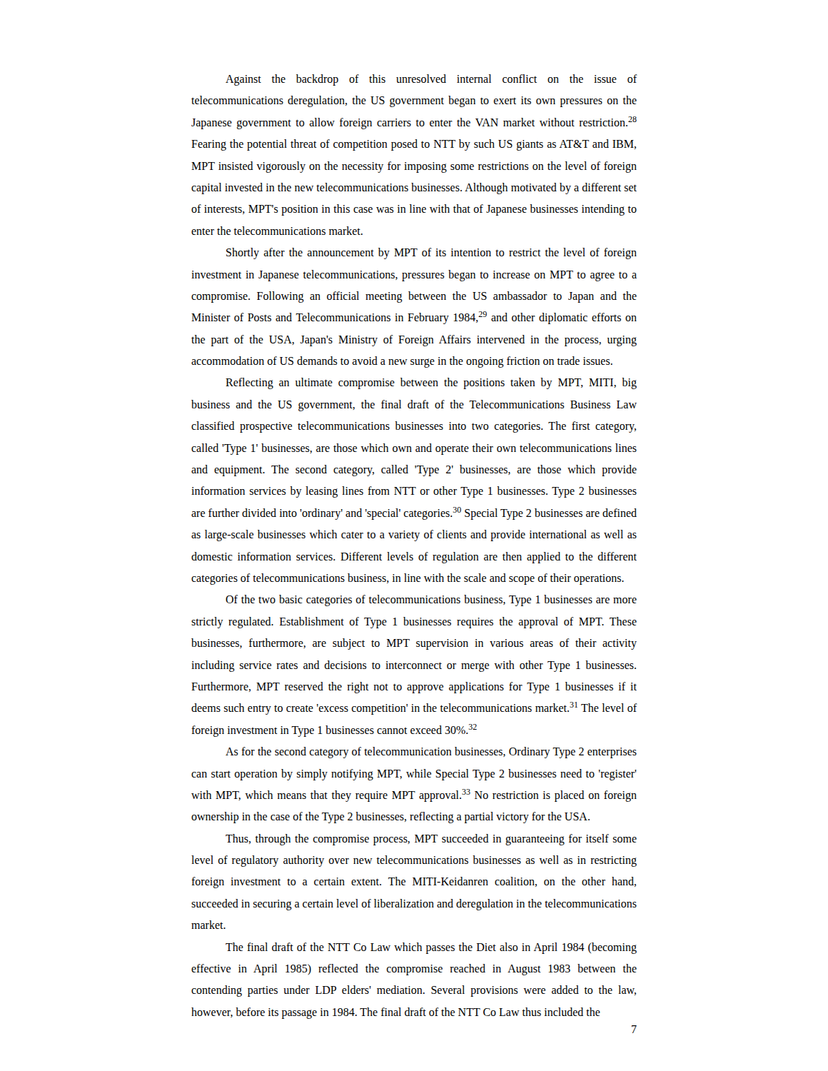Against the backdrop of this unresolved internal conflict on the issue of telecommunications deregulation, the US government began to exert its own pressures on the Japanese government to allow foreign carriers to enter the VAN market without restriction.28 Fearing the potential threat of competition posed to NTT by such US giants as AT&T and IBM, MPT insisted vigorously on the necessity for imposing some restrictions on the level of foreign capital invested in the new telecommunications businesses. Although motivated by a different set of interests, MPT's position in this case was in line with that of Japanese businesses intending to enter the telecommunications market.
Shortly after the announcement by MPT of its intention to restrict the level of foreign investment in Japanese telecommunications, pressures began to increase on MPT to agree to a compromise. Following an official meeting between the US ambassador to Japan and the Minister of Posts and Telecommunications in February 1984,29 and other diplomatic efforts on the part of the USA, Japan's Ministry of Foreign Affairs intervened in the process, urging accommodation of US demands to avoid a new surge in the ongoing friction on trade issues.
Reflecting an ultimate compromise between the positions taken by MPT, MITI, big business and the US government, the final draft of the Telecommunications Business Law classified prospective telecommunications businesses into two categories. The first category, called 'Type 1' businesses, are those which own and operate their own telecommunications lines and equipment. The second category, called 'Type 2' businesses, are those which provide information services by leasing lines from NTT or other Type 1 businesses. Type 2 businesses are further divided into 'ordinary' and 'special' categories.30 Special Type 2 businesses are defined as large-scale businesses which cater to a variety of clients and provide international as well as domestic information services. Different levels of regulation are then applied to the different categories of telecommunications business, in line with the scale and scope of their operations.
Of the two basic categories of telecommunications business, Type 1 businesses are more strictly regulated. Establishment of Type 1 businesses requires the approval of MPT. These businesses, furthermore, are subject to MPT supervision in various areas of their activity including service rates and decisions to interconnect or merge with other Type 1 businesses. Furthermore, MPT reserved the right not to approve applications for Type 1 businesses if it deems such entry to create 'excess competition' in the telecommunications market.31 The level of foreign investment in Type 1 businesses cannot exceed 30%.32
As for the second category of telecommunication businesses, Ordinary Type 2 enterprises can start operation by simply notifying MPT, while Special Type 2 businesses need to 'register' with MPT, which means that they require MPT approval.33 No restriction is placed on foreign ownership in the case of the Type 2 businesses, reflecting a partial victory for the USA.
Thus, through the compromise process, MPT succeeded in guaranteeing for itself some level of regulatory authority over new telecommunications businesses as well as in restricting foreign investment to a certain extent. The MITI-Keidanren coalition, on the other hand, succeeded in securing a certain level of liberalization and deregulation in the telecommunications market.
The final draft of the NTT Co Law which passes the Diet also in April 1984 (becoming effective in April 1985) reflected the compromise reached in August 1983 between the contending parties under LDP elders' mediation. Several provisions were added to the law, however, before its passage in 1984. The final draft of the NTT Co Law thus included the
7